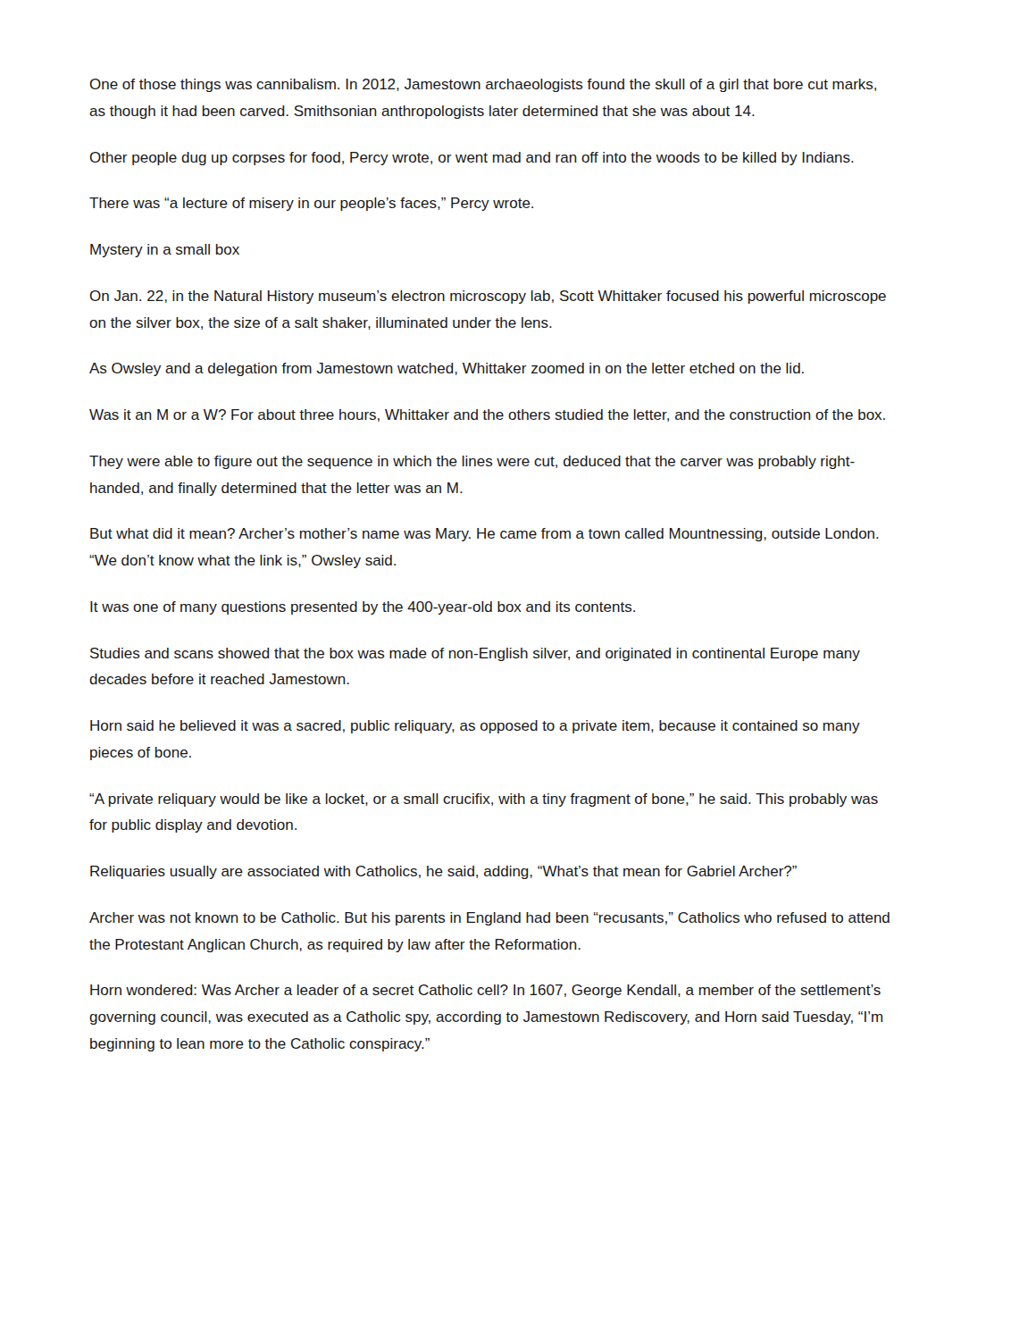One of those things was cannibalism. In 2012, Jamestown archaeologists found the skull of a girl that bore cut marks, as though it had been carved. Smithsonian anthropologists later determined that she was about 14.
Other people dug up corpses for food, Percy wrote, or went mad and ran off into the woods to be killed by Indians.
There was “a lecture of misery in our people’s faces,” Percy wrote.
Mystery in a small box
On Jan. 22, in the Natural History museum’s electron microscopy lab, Scott Whittaker focused his powerful microscope on the silver box, the size of a salt shaker, illuminated under the lens.
As Owsley and a delegation from Jamestown watched, Whittaker zoomed in on the letter etched on the lid.
Was it an M or a W? For about three hours, Whittaker and the others studied the letter, and the construction of the box.
They were able to figure out the sequence in which the lines were cut, deduced that the carver was probably right-handed, and finally determined that the letter was an M.
But what did it mean? Archer’s mother’s name was Mary. He came from a town called Mountnessing, outside London. “We don’t know what the link is,” Owsley said.
It was one of many questions presented by the 400-year-old box and its contents.
Studies and scans showed that the box was made of non-English silver, and originated in continental Europe many decades before it reached Jamestown.
Horn said he believed it was a sacred, public reliquary, as opposed to a private item, because it contained so many pieces of bone.
“A private reliquary would be like a locket, or a small crucifix, with a tiny fragment of bone,” he said. This probably was for public display and devotion.
Reliquaries usually are associated with Catholics, he said, adding, “What’s that mean for Gabriel Archer?”
Archer was not known to be Catholic. But his parents in England had been “recusants,” Catholics who refused to attend the Protestant Anglican Church, as required by law after the Reformation.
Horn wondered: Was Archer a leader of a secret Catholic cell? In 1607, George Kendall, a member of the settlement’s governing council, was executed as a Catholic spy, according to Jamestown Rediscovery, and Horn said Tuesday, “I’m beginning to lean more to the Catholic conspiracy.”